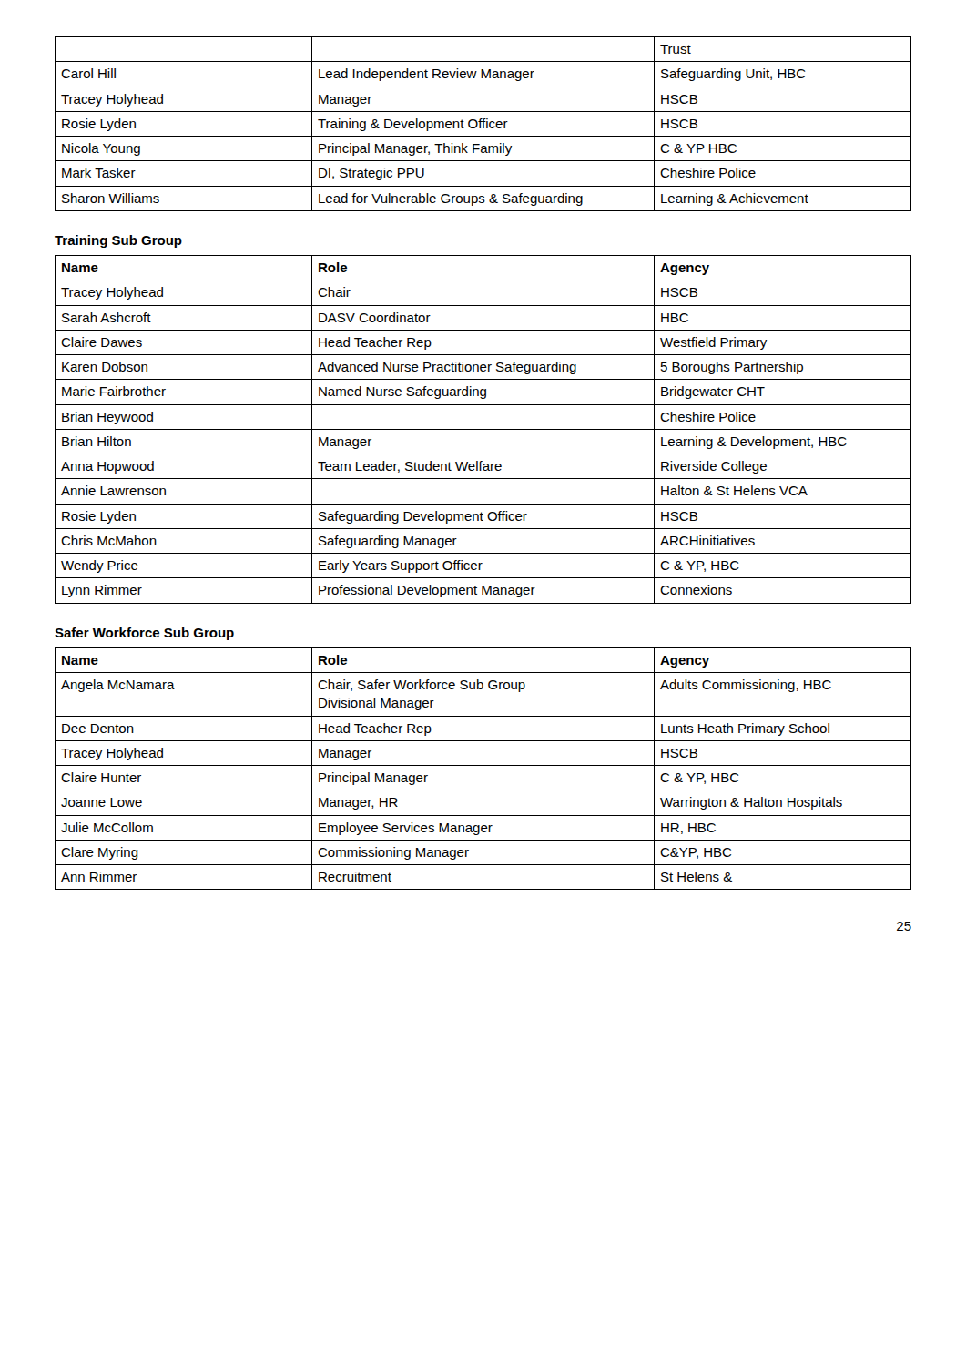| | | Trust |
| Carol Hill | Lead Independent Review Manager | Safeguarding Unit, HBC |
| Tracey Holyhead | Manager | HSCB |
| Rosie Lyden | Training & Development Officer | HSCB |
| Nicola Young | Principal Manager, Think Family | C & YP HBC |
| Mark Tasker | DI, Strategic PPU | Cheshire Police |
| Sharon Williams | Lead for Vulnerable Groups & Safeguarding | Learning & Achievement |
Training Sub Group
| Name | Role | Agency |
| --- | --- | --- |
| Tracey Holyhead | Chair | HSCB |
| Sarah Ashcroft | DASV Coordinator | HBC |
| Claire Dawes | Head Teacher Rep | Westfield Primary |
| Karen Dobson | Advanced Nurse Practitioner Safeguarding | 5 Boroughs Partnership |
| Marie Fairbrother | Named Nurse Safeguarding | Bridgewater CHT |
| Brian Heywood | | Cheshire Police |
| Brian Hilton | Manager | Learning & Development, HBC |
| Anna Hopwood | Team Leader, Student Welfare | Riverside College |
| Annie Lawrenson | | Halton & St Helens VCA |
| Rosie Lyden | Safeguarding Development Officer | HSCB |
| Chris McMahon | Safeguarding Manager | ARCHinitiatives |
| Wendy Price | Early Years Support Officer | C & YP, HBC |
| Lynn Rimmer | Professional Development Manager | Connexions |
Safer Workforce Sub Group
| Name | Role | Agency |
| --- | --- | --- |
| Angela McNamara | Chair, Safer Workforce Sub Group Divisional Manager | Adults Commissioning, HBC |
| Dee Denton | Head Teacher Rep | Lunts Heath Primary School |
| Tracey Holyhead | Manager | HSCB |
| Claire Hunter | Principal Manager | C & YP, HBC |
| Joanne Lowe | Manager, HR | Warrington & Halton Hospitals |
| Julie McCollom | Employee Services Manager | HR, HBC |
| Clare Myring | Commissioning Manager | C&YP, HBC |
| Ann Rimmer | Recruitment | St Helens & |
25